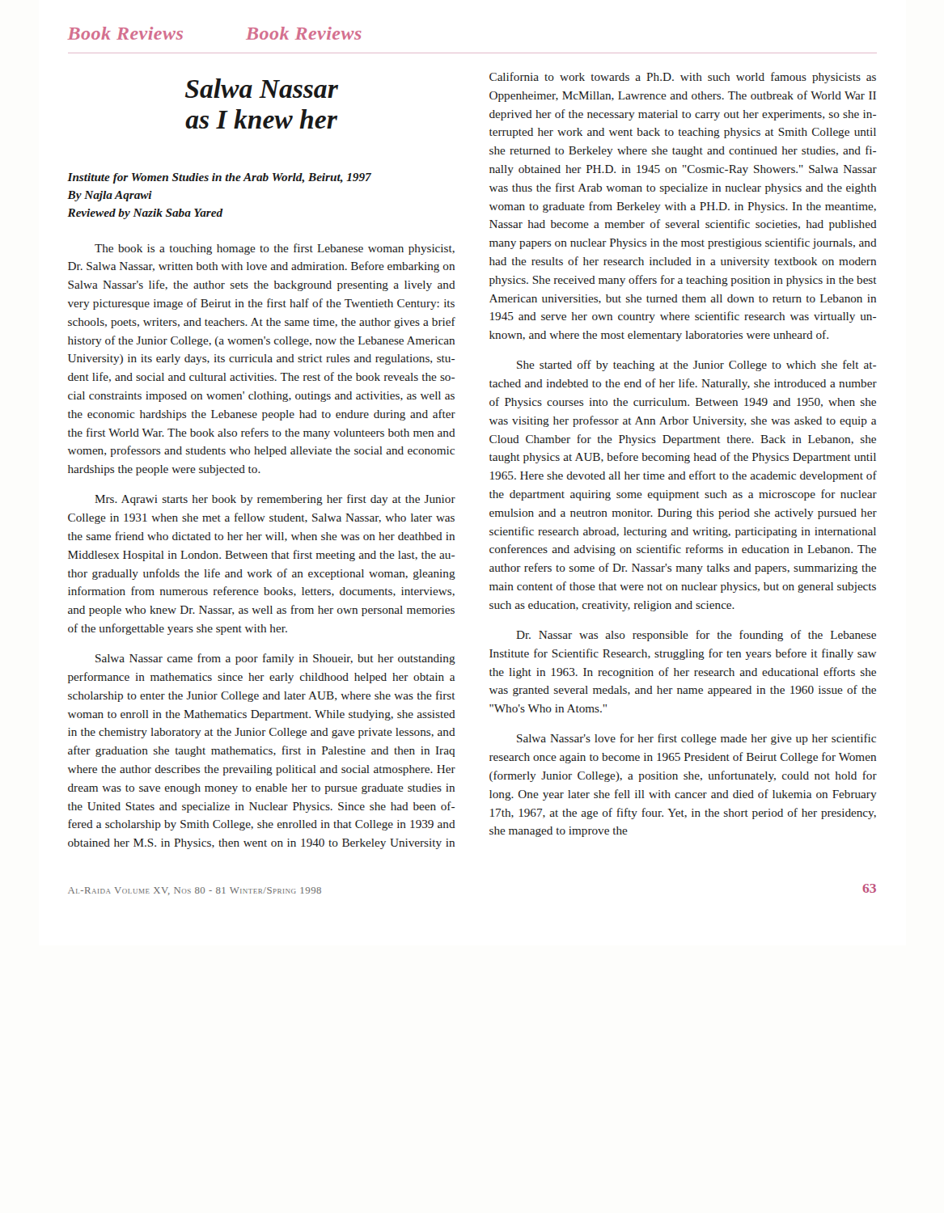Book Reviews Book Reviews
Salwa Nassar
as I knew her
Institute for Women Studies in the Arab World, Beirut, 1997
By Najla Aqrawi
Reviewed by Nazik Saba Yared
The book is a touching homage to the first Lebanese woman physicist, Dr. Salwa Nassar, written both with love and admiration. Before embarking on Salwa Nassar's life, the author sets the background presenting a lively and very picturesque image of Beirut in the first half of the Twentieth Century: its schools, poets, writers, and teachers. At the same time, the author gives a brief history of the Junior College, (a women's college, now the Lebanese American University) in its early days, its curricula and strict rules and regulations, student life, and social and cultural activities. The rest of the book reveals the social constraints imposed on women' clothing, outings and activities, as well as the economic hardships the Lebanese people had to endure during and after the first World War. The book also refers to the many volunteers both men and women, professors and students who helped alleviate the social and economic hardships the people were subjected to.
Mrs. Aqrawi starts her book by remembering her first day at the Junior College in 1931 when she met a fellow student, Salwa Nassar, who later was the same friend who dictated to her her will, when she was on her deathbed in Middlesex Hospital in London. Between that first meeting and the last, the author gradually unfolds the life and work of an exceptional woman, gleaning information from numerous reference books, letters, documents, interviews, and people who knew Dr. Nassar, as well as from her own personal memories of the unforgettable years she spent with her.
Salwa Nassar came from a poor family in Shoueir, but her outstanding performance in mathematics since her early childhood helped her obtain a scholarship to enter the Junior College and later AUB, where she was the first woman to enroll in the Mathematics Department. While studying, she assisted in the chemistry laboratory at the Junior College and gave private lessons, and after graduation she taught mathematics, first in Palestine and then in Iraq where the author describes the prevailing political and social atmosphere. Her dream was to save enough money to enable her to pursue graduate studies in the United States and specialize in Nuclear Physics. Since she had been offered a scholarship by Smith College, she enrolled in that College in 1939 and obtained her M.S. in Physics, then went on in 1940 to Berkeley University in California to work towards a Ph.D. with such world famous physicists as Oppenheimer, McMillan, Lawrence and others. The outbreak of World War II deprived her of the necessary material to carry out her experiments, so she interrupted her work and went back to teaching physics at Smith College until she returned to Berkeley where she taught and continued her studies, and finally obtained her PH.D. in 1945 on "Cosmic-Ray Showers." Salwa Nassar was thus the first Arab woman to specialize in nuclear physics and the eighth woman to graduate from Berkeley with a PH.D. in Physics. In the meantime, Nassar had become a member of several scientific societies, had published many papers on nuclear Physics in the most prestigious scientific journals, and had the results of her research included in a university textbook on modern physics. She received many offers for a teaching position in physics in the best American universities, but she turned them all down to return to Lebanon in 1945 and serve her own country where scientific research was virtually unknown, and where the most elementary laboratories were unheard of.
She started off by teaching at the Junior College to which she felt attached and indebted to the end of her life. Naturally, she introduced a number of Physics courses into the curriculum. Between 1949 and 1950, when she was visiting her professor at Ann Arbor University, she was asked to equip a Cloud Chamber for the Physics Department there. Back in Lebanon, she taught physics at AUB, before becoming head of the Physics Department until 1965. Here she devoted all her time and effort to the academic development of the department aquiring some equipment such as a microscope for nuclear emulsion and a neutron monitor. During this period she actively pursued her scientific research abroad, lecturing and writing, participating in international conferences and advising on scientific reforms in education in Lebanon. The author refers to some of Dr. Nassar's many talks and papers, summarizing the main content of those that were not on nuclear physics, but on general subjects such as education, creativity, religion and science.
Dr. Nassar was also responsible for the founding of the Lebanese Institute for Scientific Research, struggling for ten years before it finally saw the light in 1963. In recognition of her research and educational efforts she was granted several medals, and her name appeared in the 1960 issue of the "Who's Who in Atoms."
Salwa Nassar's love for her first college made her give up her scientific research once again to become in 1965 President of Beirut College for Women (formerly Junior College), a position she, unfortunately, could not hold for long. One year later she fell ill with cancer and died of lukemia on February 17th, 1967, at the age of fifty four. Yet, in the short period of her presidency, she managed to improve the
Al-Raida Volume XV, Nos 80 - 81 Winter/Spring 1998 63